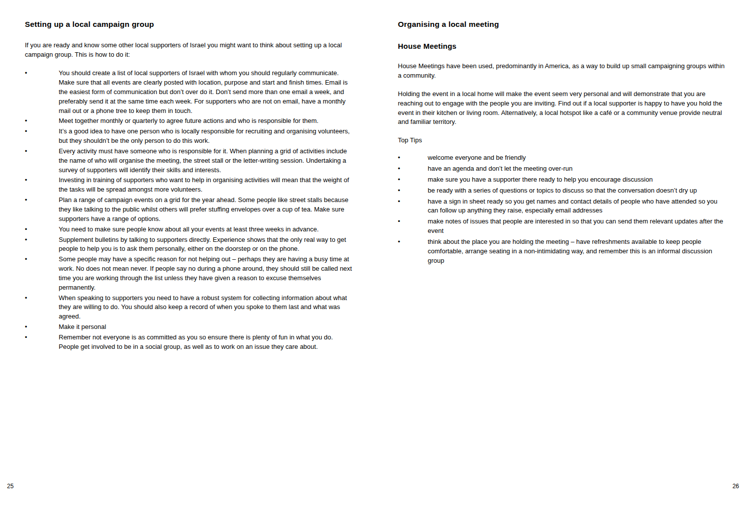Setting up a local campaign group
If you are ready and know some other local supporters of Israel you might want to think about setting up a local campaign group. This is how to do it:
You should create a list of local supporters of Israel with whom you should regularly communicate. Make sure that all events are clearly posted with location, purpose and start and finish times. Email is the easiest form of communication but don’t over do it. Don’t send more than one email a week, and preferably send it at the same time each week. For supporters who are not on email, have a monthly mail out or a phone tree to keep them in touch.
Meet together monthly or quarterly to agree future actions and who is responsible for them.
It’s a good idea to have one person who is locally responsible for recruiting and organising volunteers, but they shouldn’t be the only person to do this work.
Every activity must have someone who is responsible for it. When planning a grid of activities include the name of who will organise the meeting, the street stall or the letter-writing session. Undertaking a survey of supporters will identify their skills and interests.
Investing in training of supporters who want to help in organising activities will mean that the weight of the tasks will be spread amongst more volunteers.
Plan a range of campaign events on a grid for the year ahead. Some people like street stalls because they like talking to the public whilst others will prefer stuffing envelopes over a cup of tea. Make sure supporters have a range of options.
You need to make sure people know about all your events at least three weeks in advance.
Supplement bulletins by talking to supporters directly. Experience shows that the only real way to get people to help you is to ask them personally, either on the doorstep or on the phone.
Some people may have a specific reason for not helping out – perhaps they are having a busy time at work. No does not mean never. If people say no during a phone around, they should still be called next time you are working through the list unless they have given a reason to excuse themselves permanently.
When speaking to supporters you need to have a robust system for collecting information about what they are willing to do. You should also keep a record of when you spoke to them last and what was agreed.
Make it personal
Remember not everyone is as committed as you so ensure there is plenty of fun in what you do. People get involved to be in a social group, as well as to work on an issue they care about.
25
Organising a local meeting
House Meetings
House Meetings have been used, predominantly in America, as a way to build up small campaigning groups within a community.
Holding the event in a local home will make the event seem very personal and will demonstrate that you are reaching out to engage with the people you are inviting. Find out if a local supporter is happy to have you hold the event in their kitchen or living room. Alternatively, a local hotspot like a café or a community venue provide neutral and familiar territory.
Top Tips
welcome everyone and be friendly
have an agenda and don’t let the meeting over-run
make sure you have a supporter there ready to help you encourage discussion
be ready with a series of questions or topics to discuss so that the conversation doesn’t dry up
have a sign in sheet ready so you get names and contact details of people who have attended so you can follow up anything they raise, especially email addresses
make notes of issues that people are interested in so that you can send them relevant updates after the event
think about the place you are holding the meeting – have refreshments available to keep people comfortable, arrange seating in a non-intimidating way, and remember this is an informal discussion group
26